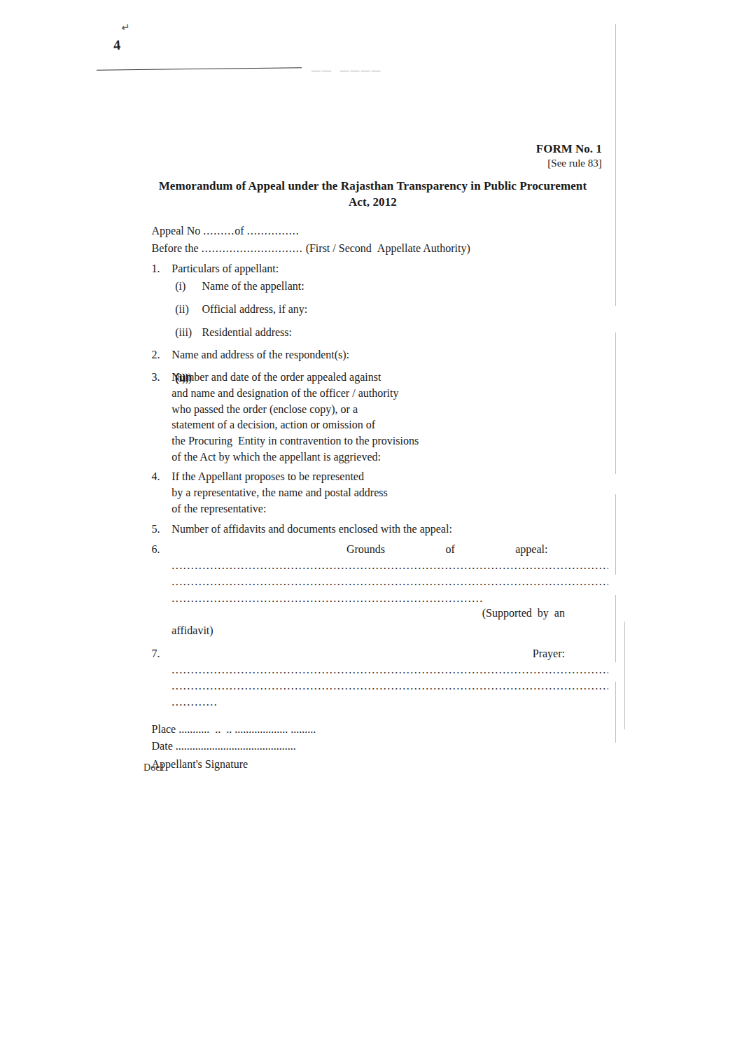↵
4
—— ————
FORM No. 1
[See rule 83]
Memorandum of Appeal under the Rajasthan Transparency in Public Procurement Act, 2012
Appeal No ......... of ...............
Before the ............................. (First / Second Appellate Authority)
1. Particulars of appellant:
(i) Name of the appellant:
(ii) Official address, if any:
(iii) Residential address:
2. Name and address of the respondent(s):
(i)
(ii)
(iii)
3. Number and date of the order appealed against
and name and designation of the officer / authority
who passed the order (enclose copy), or a
statement of a decision, action or omission of
the Procuring Entity in contravention to the provisions
of the Act by which the appellant is aggrieved:
4. If the Appellant proposes to be represented
by a representative, the name and postal address
of the representative:
5. Number of affidavits and documents enclosed with the appeal:
6.
Grounds of appeal:
........................................................................................................................... ........................................................................................................................... .................................................................................
(Supported by an
affidavit)
7.
Prayer:
........................................................................................................................... ........................................................................................................................... ............
Place ........... .. .. ................... .........
Date ...........................................
Appellant's Signature
Doc1